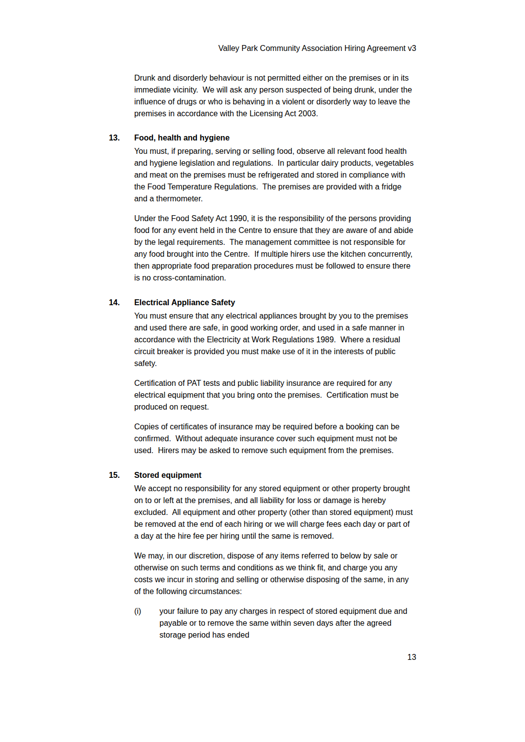Valley Park Community Association Hiring Agreement v3
Drunk and disorderly behaviour is not permitted either on the premises or in its immediate vicinity. We will ask any person suspected of being drunk, under the influence of drugs or who is behaving in a violent or disorderly way to leave the premises in accordance with the Licensing Act 2003.
13.
Food, health and hygiene
You must, if preparing, serving or selling food, observe all relevant food health and hygiene legislation and regulations. In particular dairy products, vegetables and meat on the premises must be refrigerated and stored in compliance with the Food Temperature Regulations. The premises are provided with a fridge and a thermometer.
Under the Food Safety Act 1990, it is the responsibility of the persons providing food for any event held in the Centre to ensure that they are aware of and abide by the legal requirements. The management committee is not responsible for any food brought into the Centre. If multiple hirers use the kitchen concurrently, then appropriate food preparation procedures must be followed to ensure there is no cross-contamination.
14.
Electrical Appliance Safety
You must ensure that any electrical appliances brought by you to the premises and used there are safe, in good working order, and used in a safe manner in accordance with the Electricity at Work Regulations 1989. Where a residual circuit breaker is provided you must make use of it in the interests of public safety.
Certification of PAT tests and public liability insurance are required for any electrical equipment that you bring onto the premises. Certification must be produced on request.
Copies of certificates of insurance may be required before a booking can be confirmed. Without adequate insurance cover such equipment must not be used. Hirers may be asked to remove such equipment from the premises.
15.
Stored equipment
We accept no responsibility for any stored equipment or other property brought on to or left at the premises, and all liability for loss or damage is hereby excluded. All equipment and other property (other than stored equipment) must be removed at the end of each hiring or we will charge fees each day or part of a day at the hire fee per hiring until the same is removed.
We may, in our discretion, dispose of any items referred to below by sale or otherwise on such terms and conditions as we think fit, and charge you any costs we incur in storing and selling or otherwise disposing of the same, in any of the following circumstances:
(i)
your failure to pay any charges in respect of stored equipment due and payable or to remove the same within seven days after the agreed storage period has ended
13